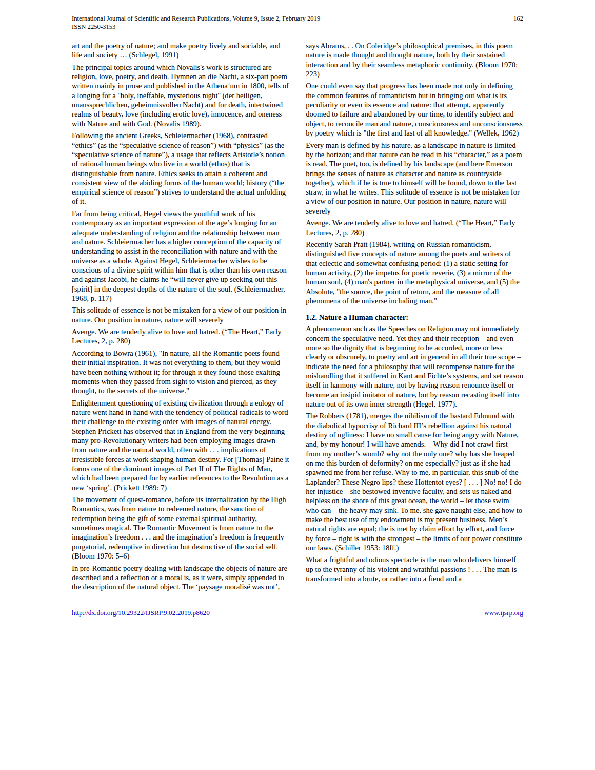International Journal of Scientific and Research Publications, Volume 9, Issue 2, February 2019 162 ISSN 2250-3153
art and the poetry of nature; and make poetry lively and sociable, and life and society … (Schlegel, 1991)
The principal topics around which Novalis's work is structured are religion, love, poetry, and death. Hymnen an die Nacht, a six-part poem written mainly in prose and published in the Athena¨um in 1800, tells of a longing for a ''holy, ineffable, mysterious night'' (der heiligen, unaussprechlichen, geheimnisvollen Nacht) and for death, intertwined realms of beauty, love (including erotic love), innocence, and oneness with Nature and with God. (Novalis 1989).
Following the ancient Greeks, Schleiermacher (1968), contrasted “ethics” (as the “speculative science of reason”) with “physics” (as the “speculative science of nature”), a usage that reflects Aristotle’s notion of rational human beings who live in a world (ethos) that is distinguishable from nature. Ethics seeks to attain a coherent and consistent view of the abiding forms of the human world; history (“the empirical science of reason”) strives to understand the actual unfolding of it.
Far from being critical, Hegel views the youthful work of his contemporary as an important expression of the age’s longing for an adequate understanding of religion and the relationship between man and nature. Schleiermacher has a higher conception of the capacity of understanding to assist in the reconciliation with nature and with the universe as a whole. Against Hegel, Schleiermacher wishes to be conscious of a divine spirit within him that is other than his own reason and against Jacobi, he claims he “will never give up seeking out this [spirit] in the deepest depths of the nature of the soul. (Schleiermacher, 1968, p. 117)
This solitude of essence is not be mistaken for a view of our position in nature. Our position in nature, nature will severely
Avenge. We are tenderly alive to love and hatred. (“The Heart,” Early Lectures, 2, p. 280)
According to Bowra (1961), "In nature, all the Romantic poets found their initial inspiration. It was not everything to them, but they would have been nothing without it; for through it they found those exalting moments when they passed from sight to vision and pierced, as they thought, to the secrets of the universe."
Enlightenment questioning of existing civilization through a eulogy of nature went hand in hand with the tendency of political radicals to word their challenge to the existing order with images of natural energy. Stephen Prickett has observed that in England from the very beginning many pro-Revolutionary writers had been employing images drawn from nature and the natural world, often with . . . implications of irresistible forces at work shaping human destiny. For [Thomas] Paine it forms one of the dominant images of Part II of The Rights of Man, which had been prepared for by earlier references to the Revolution as a new ‘spring’. (Prickett 1989: 7)
The movement of quest-romance, before its internalization by the High Romantics, was from nature to redeemed nature, the sanction of redemption being the gift of some external spiritual authority, sometimes magical. The Romantic Movement is from nature to the imagination’s freedom . . . and the imagination’s freedom is frequently purgatorial, redemptive in direction but destructive of the social self. (Bloom 1970: 5–6)
In pre-Romantic poetry dealing with landscape the objects of nature are described and a reflection or a moral is, as it were, simply appended to the description of the natural object. The ‘paysage moralisé was not’, says Abrams, . . On Coleridge’s philosophical premises, in this poem nature is made thought and thought nature, both by their sustained interaction and by their seamless metaphoric continuity. (Bloom 1970: 223)
One could even say that progress has been made not only in defining the common features of romanticism but in bringing out what is its peculiarity or even its essence and nature: that attempt, apparently doomed to failure and abandoned by our time, to identify subject and object, to reconcile man and nature, consciousness and unconsciousness by poetry which is "the first and last of all knowledge." (Wellek, 1962)
Every man is defined by his nature, as a landscape in nature is limited by the horizon; and that nature can be read in his “character,” as a poem is read. The poet, too, is defined by his landscape (and here Emerson brings the senses of nature as character and nature as countryside together), which if he is true to himself will be found, down to the last straw, in what he writes. This solitude of essence is not be mistaken for a view of our position in nature. Our position in nature, nature will severely
Avenge. We are tenderly alive to love and hatred. (“The Heart,” Early Lectures, 2, p. 280)
Recently Sarah Pratt (1984), writing on Russian romanticism, distinguished five concepts of nature among the poets and writers of that eclectic and somewhat confusing period: (1) a static setting for human activity, (2) the impetus for poetic reverie, (3) a mirror of the human soul, (4) man's partner in the metaphysical universe, and (5) the Absolute, "the source, the point of return, and the measure of all phenomena of the universe including man."
1.2. Nature a Human character:
A phenomenon such as the Speeches on Religion may not immediately concern the speculative need. Yet they and their reception – and even more so the dignity that is beginning to be accorded, more or less clearly or obscurely, to poetry and art in general in all their true scope – indicate the need for a philosophy that will recompense nature for the mishandling that it suffered in Kant and Fichte’s systems, and set reason itself in harmony with nature, not by having reason renounce itself or become an insipid imitator of nature, but by reason recasting itself into nature out of its own inner strength (Hegel, 1977).
The Robbers (1781), merges the nihilism of the bastard Edmund with the diabolical hypocrisy of Richard III’s rebellion against his natural destiny of ugliness: I have no small cause for being angry with Nature, and, by my honour! I will have amends. – Why did I not crawl first from my mother’s womb? why not the only one? why has she heaped on me this burden of deformity? on me especially? just as if she had spawned me from her refuse. Why to me, in particular, this snub of the Laplander? These Negro lips? these Hottentot eyes? [ . . . ] No! no! I do her injustice – she bestowed inventive faculty, and sets us naked and helpless on the shore of this great ocean, the world – let those swim who can – the heavy may sink. To me, she gave naught else, and how to make the best use of my endowment is my present business. Men’s natural rights are equal; the is met by claim effort by effort, and force by force – right is with the strongest – the limits of our power constitute our laws. (Schiller 1953: 18ff.)
What a frightful and odious spectacle is the man who delivers himself up to the tyranny of his violent and wrathful passions ! . . . The man is transformed into a brute, or rather into a fiend and a
http://dx.doi.org/10.29322/IJSRP.9.02.2019.p8620 www.ijsrp.org